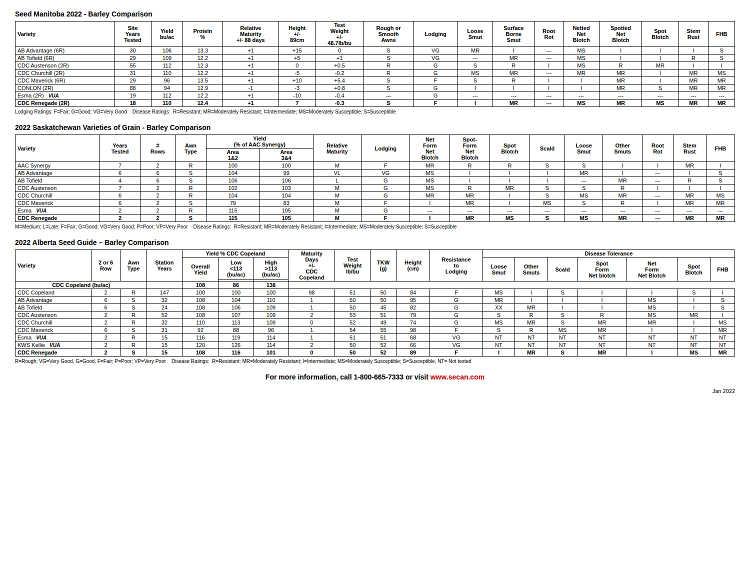Seed Manitoba 2022 - Barley Comparison
| Variety | Site Years Tested | Yield bu/ac | Protein % | Relative Maturity +/- 88 days | Height +/- 89cm | Test Weight +/- 48.7lb/bu | Rough or Smooth Awns | Lodging | Loose Smut | Surface Borne Smut | Root Rot | Netted Net Blotch | Spotted Net Blotch | Spot Blotch | Stem Rust | FHB |
| --- | --- | --- | --- | --- | --- | --- | --- | --- | --- | --- | --- | --- | --- | --- | --- | --- |
| AB Advantage (6R) | 30 | 106 | 13.3 | +1 | +15 | 0 | S | VG | MR | I | --- | MS | I | I | I | S |
| AB Tofield (6R) | 29 | 109 | 12.2 | +1 | +5 | +1 | S | VG | --- | MR | --- | MS | I | I | R | S |
| CDC Austenson (2R) | 55 | 112 | 12.3 | +1 | 0 | +0.5 | R | G | S | R | I | MS | R | MR | I | I |
| CDC Churchill (2R) | 31 | 110 | 12.2 | +1 | -5 | -0.2 | R | G | MS | MR | --- | MR | MR | I | MR | MS |
| CDC Maverick (6R) | 29 | 96 | 13.5 | +1 | +10 | +5.4 | S | F | S | R | I | I | MR | I | MR | MR |
| CONLON (2R) | 88 | 94 | 12.9 | -1 | -3 | +0.8 | S | G | I | I | I | I | MR | S | MR | MR |
| Esma (2R) VUA | 19 | 112 | 12.2 | +1 | -10 | -0.4 | --- | G | --- | --- | --- | --- | --- | --- | --- | --- |
| CDC Renegade (2R) | 18 | 110 | 12.4 | +1 | 7 | -0.3 | S | F | I | MR | --- | MS | MR | MS | MR | MR |
Lodging Ratings: F=Fair; G=Good; VG=Very Good Disease Ratings: R=Resistant; MR=Moderately Resistant; I=Intermediate; MS=Moderately Susceptible; S=Susceptible
2022 Saskatchewan Varieties of Grain - Barley Comparison
| Variety | Years Tested | # Rows | Awn Type | Yield (% of AAC Synergy) | Relative Maturity | Lodging | Net Form Net Blotch | Spot- Form Net Blotch | Spot Blotch | Scald | Loose Smut | Other Smuts | Root Rot | Stem Rust | FHB |
| --- | --- | --- | --- | --- | --- | --- | --- | --- | --- | --- | --- | --- | --- | --- | --- |
| Area 1&2 | Area 3&4 |
| AAC Synergy | 7 | 2 | R | 100 | 100 | M | F | MR | R | R | S | S | I | I | MR | I |
| AB Advantage | 6 | 6 | S | 104 | 99 | VL | VG | MS | I | I | I | MR | I | --- | I | S |
| AB Tofield | 4 | 6 | S | 106 | 106 | L | G | MS | I | I | I | --- | MR | --- | R | S |
| CDC Austenson | 7 | 2 | R | 102 | 103 | M | G | MS | R | MR | S | S | R | I | I | I |
| CDC Churchill | 6 | 2 | R | 104 | 104 | M | G | MR | MR | I | S | MS | MR | --- | MR | MS |
| CDC Maverick | 6 | 2 | S | 79 | 83 | M | F | I | MR | I | MS | S | R | I | MR | MR |
| Esma VUA | 2 | 2 | R | 115 | 105 | M | G | --- | --- | --- | --- | --- | --- | --- | --- | --- |
| CDC Renegade | 2 | 2 | S | 115 | 105 | M | F | I | MR | MS | S | MS | MR | --- | MR | MR |
M=Medium; L=Late; F=Fair; G=Good; VG=Very Good; P=Poor; VP=Very Poor Disease Ratings: R=Resistant; MR=Moderately Resistant; I=Intermediate; MS=Moderately Susceptible; S=Susceptible
2022 Alberta Seed Guide – Barley Comparison
| Variety | 2 or 6 Row | Awn Type | Station Years | Yield % CDC Copeland | Maturity Days +/- CDC Copeland | Test Weight lb/bu | TKW (g) | Height (cm) | Resistance to Lodging | Disease Tolerance |
| --- | --- | --- | --- | --- | --- | --- | --- | --- | --- | --- |
| Overall Yield | Low <113 (bu/ac) | High >113 (bu/ac) | Loose Smut | Other Smuts | Scald | Spot Form Net blotch | Net Form Net Blotch | Spot Blotch | FHB |
| CDC Copeland (bu/ac) | | 108 | 86 | 138 | | | | | | | | | | | | |
| CDC Copeland | 2 | R | 147 | 100 | 100 | 100 | 98 | 51 | 50 | 84 | F | MS | I | S | I | I | S | I |
| AB Advantage | 6 | S | 32 | 108 | 104 | 110 | 1 | 50 | 50 | 95 | G | MR | I | I | I | MS | I | S |
| AB Tofield | 6 | S | 24 | 108 | 106 | 109 | 1 | 50 | 45 | 82 | G | XX | MR | I | I | MS | I | S |
| CDC Austenson | 2 | R | 52 | 108 | 107 | 109 | 2 | 53 | 51 | 79 | G | S | R | S | R | MS | MR | I |
| CDC Churchill | 2 | R | 32 | 110 | 113 | 109 | 0 | 52 | 49 | 74 | G | MS | MR | S | MR | MR | I | MS |
| CDC Maverick | 6 | S | 31 | 92 | 88 | 96 | 1 | 54 | 55 | 98 | F | S | R | MS | MR | I | I | MR |
| Esma VUA | 2 | R | 15 | 116 | 119 | 114 | 1 | 51 | 51 | 68 | VG | NT | NT | NT | NT | NT | NT | NT |
| KWS Kellie VUA | 2 | R | 15 | 120 | 126 | 114 | 2 | 50 | 52 | 66 | VG | NT | NT | NT | NT | NT | NT | NT |
| CDC Renegade | 2 | S | 15 | 108 | 116 | 101 | 0 | 50 | 52 | 89 | F | I | MR | S | MR | I | MS | MR |
R=Rough; VG=Very Good, G=Good, F=Fair; P=Poor; VP=Very Poor Disease Ratings: R=Resistant; MR=Moderately Resistant; I=Intermediate; MS=Moderately Susceptible; S=Susceptible, NT= Not tested
For more information, call 1-800-665-7333 or visit www.secan.com
Jan 2022